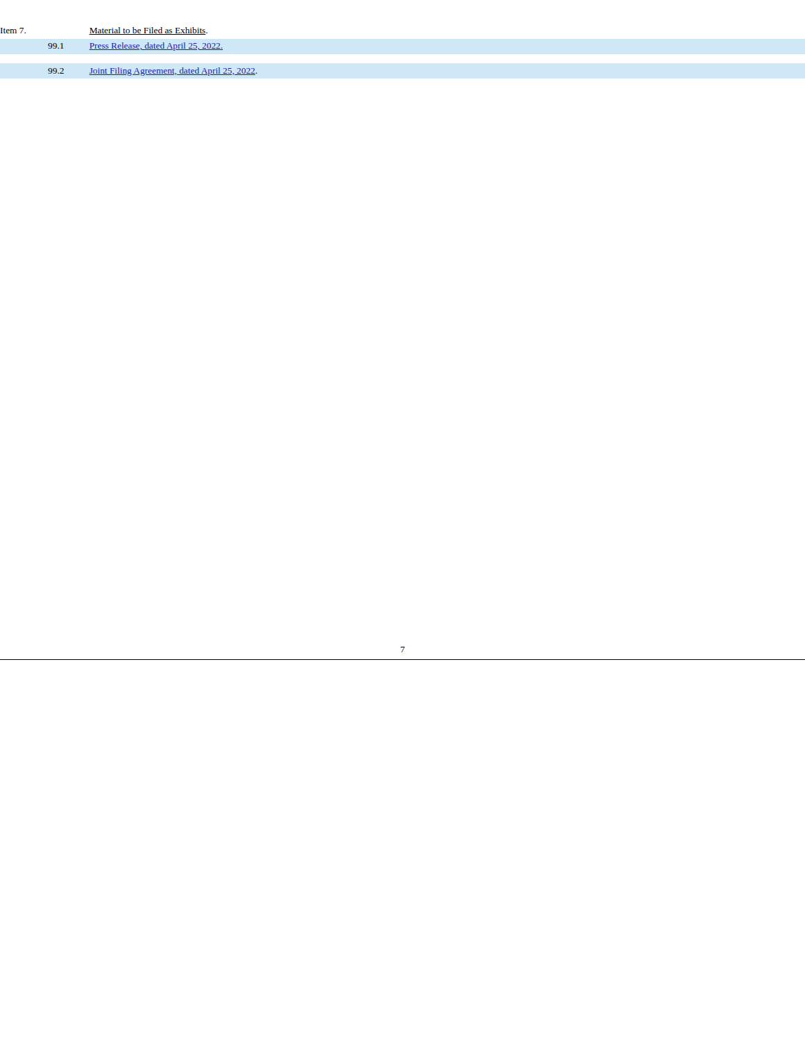| Item 7. | | Material to be Filed as Exhibits . |
| | 99.1 | Press Release, dated April 25, 2022. |
| | 99.2 | Joint Filing Agreement, dated April 25, 2022 . |
7